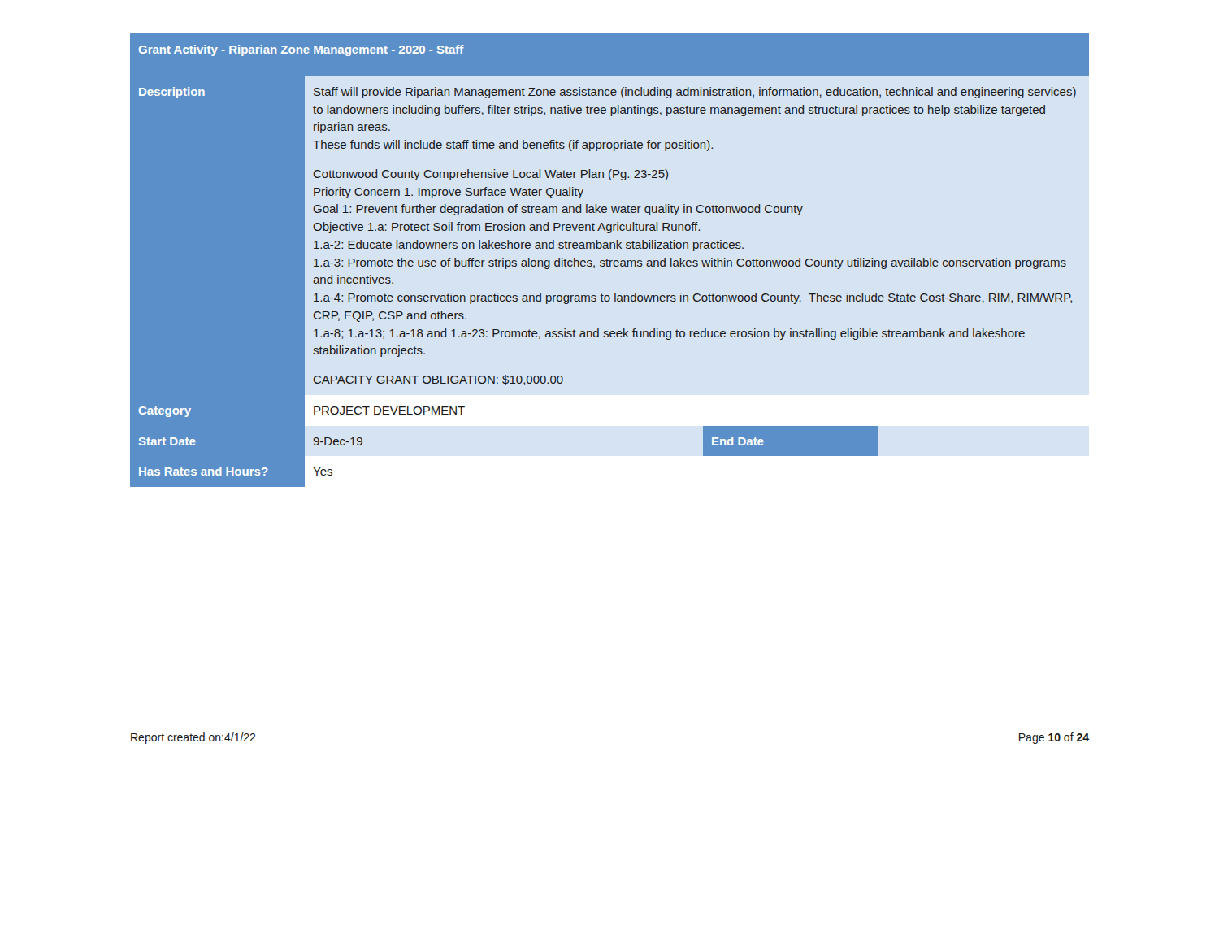| Grant Activity - Riparian Zone Management - 2020 - Staff |
| Description | Staff will provide Riparian Management Zone assistance (including administration, information, education, technical and engineering services) to landowners including buffers, filter strips, native tree plantings, pasture management and structural practices to help stabilize targeted riparian areas. These funds will include staff time and benefits (if appropriate for position). Cottonwood County Comprehensive Local Water Plan (Pg. 23-25) Priority Concern 1. Improve Surface Water Quality Goal 1: Prevent further degradation of stream and lake water quality in Cottonwood County Objective 1.a: Protect Soil from Erosion and Prevent Agricultural Runoff. 1.a-2: Educate landowners on lakeshore and streambank stabilization practices. 1.a-3: Promote the use of buffer strips along ditches, streams and lakes within Cottonwood County utilizing available conservation programs and incentives. 1.a-4: Promote conservation practices and programs to landowners in Cottonwood County. These include State Cost-Share, RIM, RIM/WRP, CRP, EQIP, CSP and others. 1.a-8; 1.a-13; 1.a-18 and 1.a-23: Promote, assist and seek funding to reduce erosion by installing eligible streambank and lakeshore stabilization projects. CAPACITY GRANT OBLIGATION: $10,000.00 |
| Category | PROJECT DEVELOPMENT |
| Start Date | 9-Dec-19 | End Date | |
| Has Rates and Hours? | Yes |
Report created on:4/1/22
Page 10 of 24